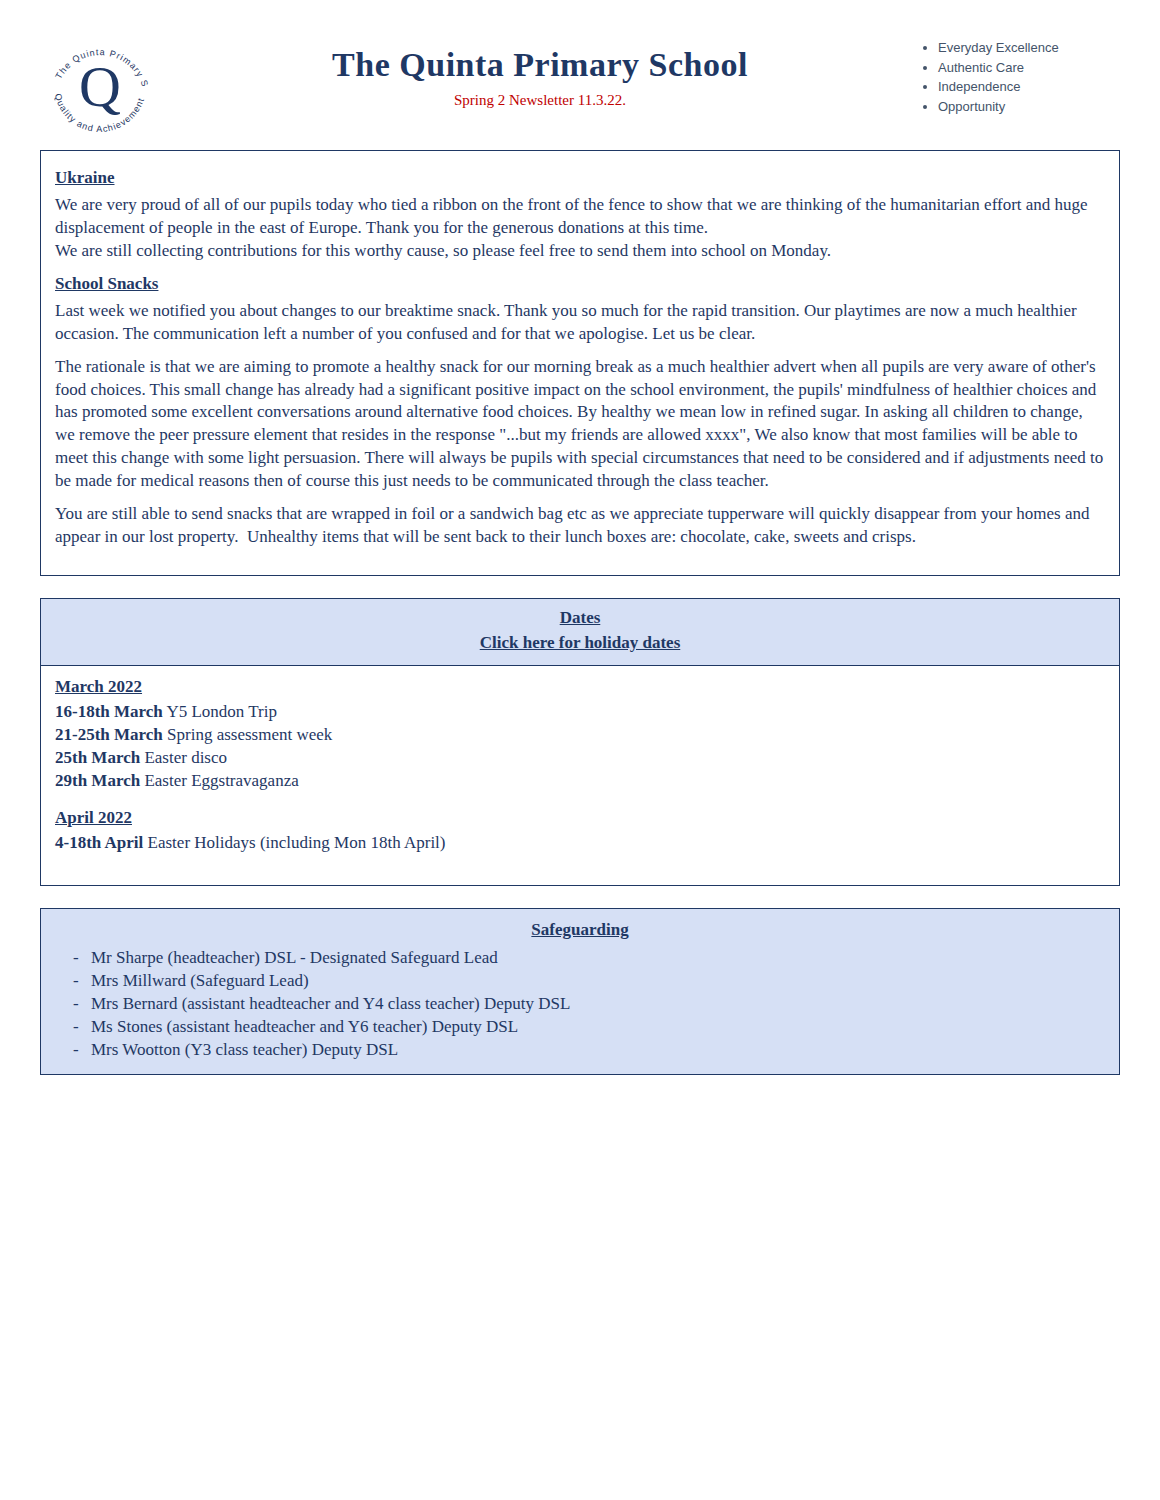The Quinta Primary School Quality and Achievement Q
The Quinta Primary School
Spring 2 Newsletter 11.3.22.
Everyday Excellence
Authentic Care
Independence
Opportunity
Ukraine
We are very proud of all of our pupils today who tied a ribbon on the front of the fence to show that we are thinking of the humanitarian effort and huge displacement of people in the east of Europe. Thank you for the generous donations at this time.
We are still collecting contributions for this worthy cause, so please feel free to send them into school on Monday.
School Snacks
Last week we notified you about changes to our breaktime snack. Thank you so much for the rapid transition. Our playtimes are now a much healthier occasion. The communication left a number of you confused and for that we apologise. Let us be clear.
The rationale is that we are aiming to promote a healthy snack for our morning break as a much healthier advert when all pupils are very aware of other's food choices. This small change has already had a significant positive impact on the school environment, the pupils' mindfulness of healthier choices and has promoted some excellent conversations around alternative food choices. By healthy we mean low in refined sugar. In asking all children to change, we remove the peer pressure element that resides in the response "...but my friends are allowed xxxx", We also know that most families will be able to meet this change with some light persuasion. There will always be pupils with special circumstances that need to be considered and if adjustments need to be made for medical reasons then of course this just needs to be communicated through the class teacher.
You are still able to send snacks that are wrapped in foil or a sandwich bag etc as we appreciate tupperware will quickly disappear from your homes and appear in our lost property. Unhealthy items that will be sent back to their lunch boxes are: chocolate, cake, sweets and crisps.
Dates Click here for holiday dates
March 2022
16-18th March Y5 London Trip
21-25th March Spring assessment week
25th March Easter disco
29th March Easter Eggstravaganza
April 2022
4-18th April Easter Holidays (including Mon 18th April)
Safeguarding
Mr Sharpe (headteacher) DSL - Designated Safeguard Lead
Mrs Millward (Safeguard Lead)
Mrs Bernard (assistant headteacher and Y4 class teacher) Deputy DSL
Ms Stones (assistant headteacher and Y6 teacher) Deputy DSL
Mrs Wootton (Y3 class teacher) Deputy DSL